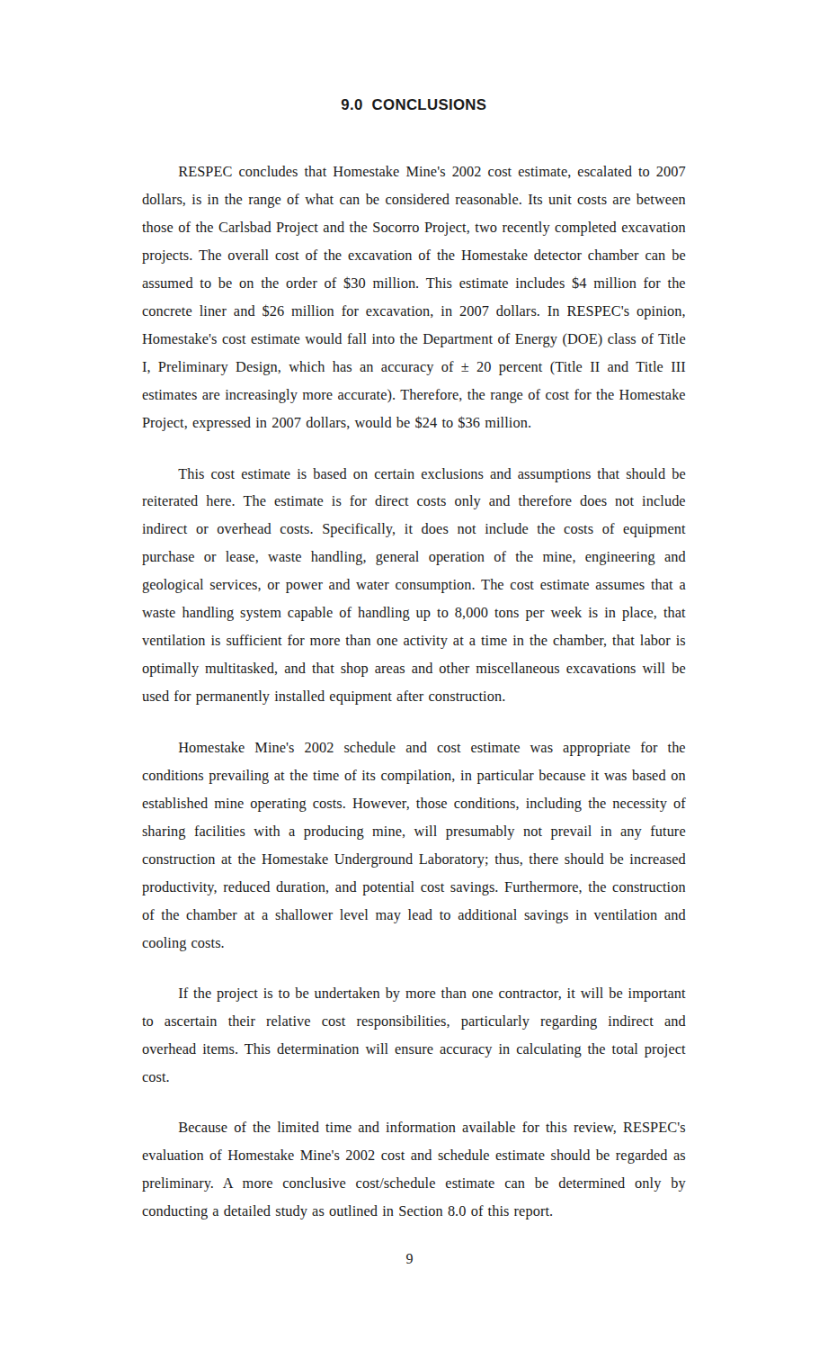9.0 CONCLUSIONS
RESPEC concludes that Homestake Mine's 2002 cost estimate, escalated to 2007 dollars, is in the range of what can be considered reasonable. Its unit costs are between those of the Carlsbad Project and the Socorro Project, two recently completed excavation projects. The overall cost of the excavation of the Homestake detector chamber can be assumed to be on the order of $30 million. This estimate includes $4 million for the concrete liner and $26 million for excavation, in 2007 dollars. In RESPEC's opinion, Homestake's cost estimate would fall into the Department of Energy (DOE) class of Title I, Preliminary Design, which has an accuracy of ± 20 percent (Title II and Title III estimates are increasingly more accurate). Therefore, the range of cost for the Homestake Project, expressed in 2007 dollars, would be $24 to $36 million.
This cost estimate is based on certain exclusions and assumptions that should be reiterated here. The estimate is for direct costs only and therefore does not include indirect or overhead costs. Specifically, it does not include the costs of equipment purchase or lease, waste handling, general operation of the mine, engineering and geological services, or power and water consumption. The cost estimate assumes that a waste handling system capable of handling up to 8,000 tons per week is in place, that ventilation is sufficient for more than one activity at a time in the chamber, that labor is optimally multitasked, and that shop areas and other miscellaneous excavations will be used for permanently installed equipment after construction.
Homestake Mine's 2002 schedule and cost estimate was appropriate for the conditions prevailing at the time of its compilation, in particular because it was based on established mine operating costs. However, those conditions, including the necessity of sharing facilities with a producing mine, will presumably not prevail in any future construction at the Homestake Underground Laboratory; thus, there should be increased productivity, reduced duration, and potential cost savings. Furthermore, the construction of the chamber at a shallower level may lead to additional savings in ventilation and cooling costs.
If the project is to be undertaken by more than one contractor, it will be important to ascertain their relative cost responsibilities, particularly regarding indirect and overhead items. This determination will ensure accuracy in calculating the total project cost.
Because of the limited time and information available for this review, RESPEC's evaluation of Homestake Mine's 2002 cost and schedule estimate should be regarded as preliminary. A more conclusive cost/schedule estimate can be determined only by conducting a detailed study as outlined in Section 8.0 of this report.
9